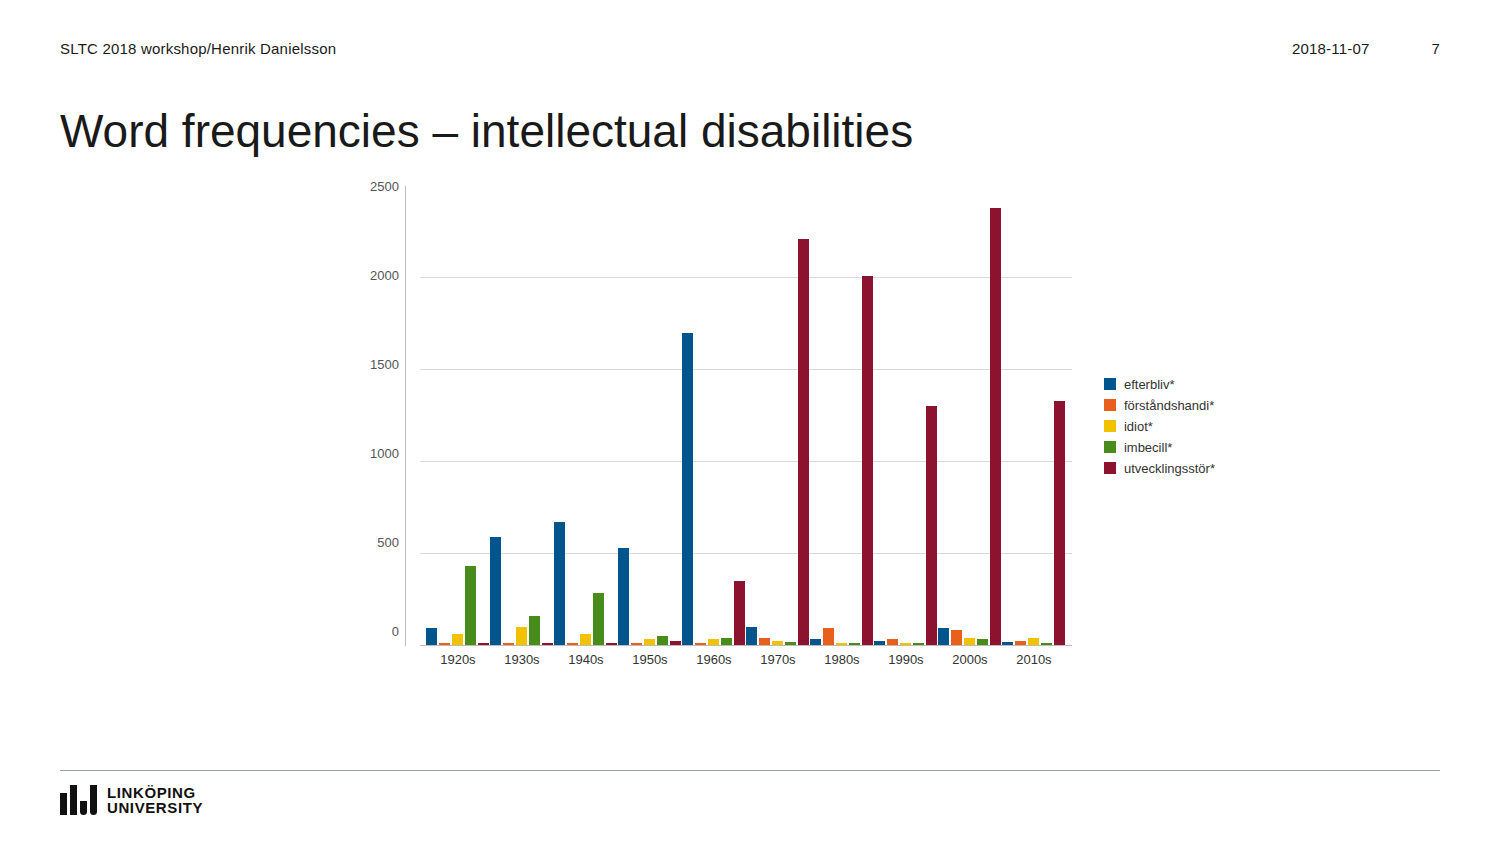SLTC 2018 workshop/Henrik Danielsson
2018-11-07 7
Word frequencies – intellectual disabilities
Grouped bar chart of word frequencies by decade for the Swedish terms efterbliv*, förståndshandi*, idiot*, imbecill* and utvecklingsstör*, from the 1920s to the 2010s. Vertical axis ranges from 0 to 2500.
2500 2000 1500 1000 500 0
1920s 1930s 1940s 1950s 1960s 1970s 1980s 1990s 2000s 2010s
efterbliv*
förståndshandi*
idiot*
imbecill*
utvecklingsstör*
Linköping
University